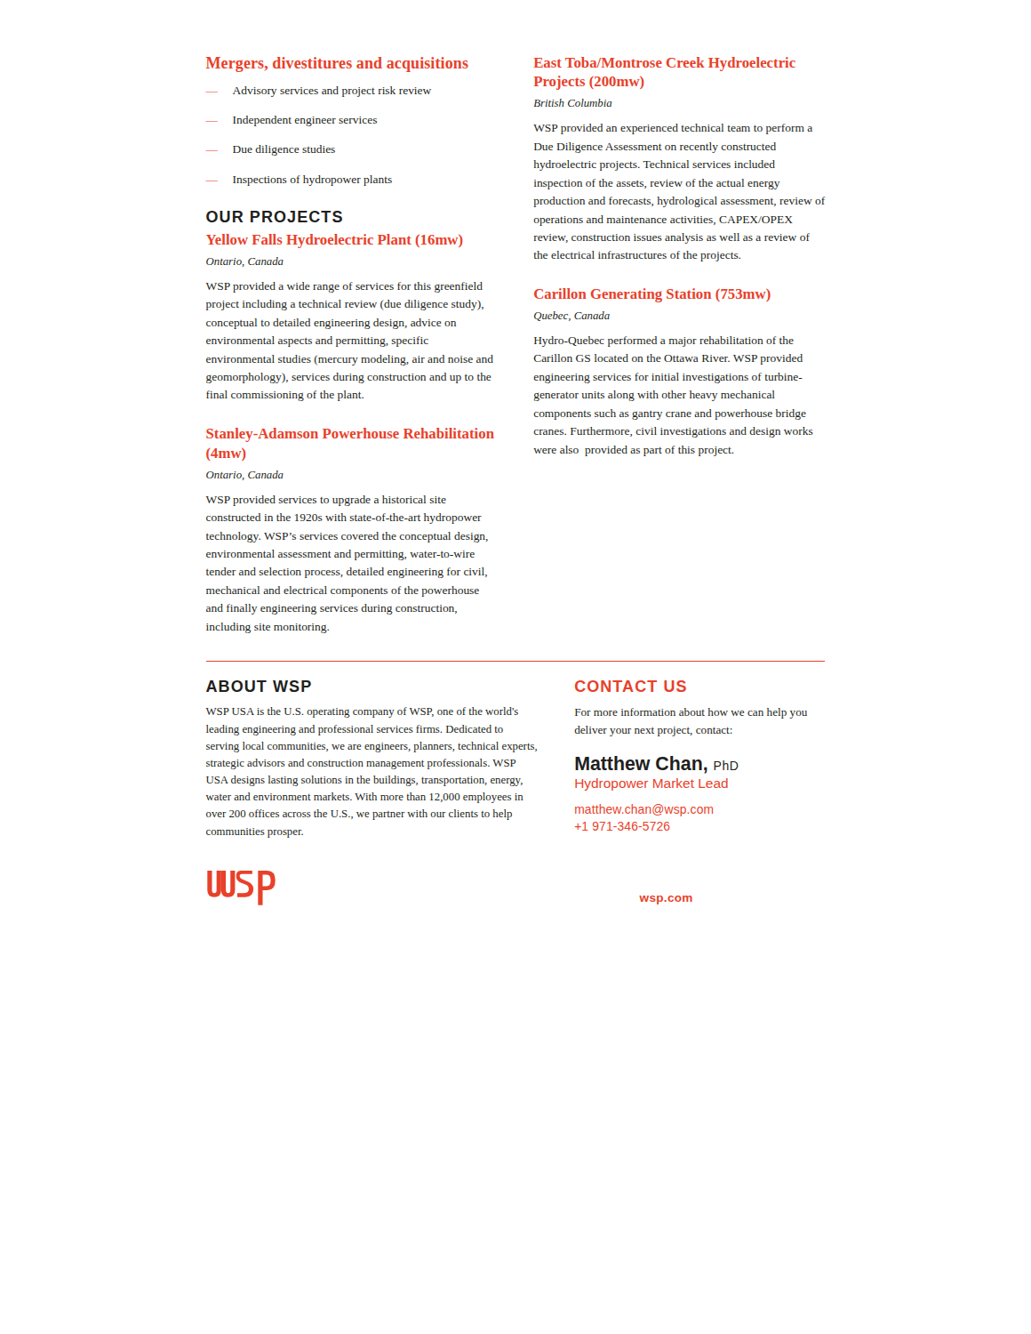Mergers, divestitures and acquisitions
Advisory services and project risk review
Independent engineer services
Due diligence studies
Inspections of hydropower plants
Our projects
Yellow Falls Hydroelectric Plant (16mw)
Ontario, Canada
WSP provided a wide range of services for this greenfield project including a technical review (due diligence study), conceptual to detailed engineering design, advice on environmental aspects and permitting, specific environmental studies (mercury modeling, air and noise and geomorphology), services during construction and up to the final commissioning of the plant.
Stanley-Adamson Powerhouse Rehabilitation (4mw)
Ontario, Canada
WSP provided services to upgrade a historical site constructed in the 1920s with state-of-the-art hydropower technology. WSP’s services covered the conceptual design, environmental assessment and permitting, water-to-wire tender and selection process, detailed engineering for civil, mechanical and electrical components of the powerhouse and finally engineering services during construction, including site monitoring.
East Toba/Montrose Creek Hydroelectric Projects (200mw)
British Columbia
WSP provided an experienced technical team to perform a Due Diligence Assessment on recently constructed hydroelectric projects. Technical services included inspection of the assets, review of the actual energy production and forecasts, hydrological assessment, review of operations and maintenance activities, CAPEX/OPEX review, construction issues analysis as well as a review of the electrical infrastructures of the projects.
Carillon Generating Station (753mw)
Quebec, Canada
Hydro-Quebec performed a major rehabilitation of the Carillon GS located on the Ottawa River. WSP provided engineering services for initial investigations of turbine-generator units along with other heavy mechanical components such as gantry crane and powerhouse bridge cranes. Furthermore, civil investigations and design works were also provided as part of this project.
About WSP
WSP USA is the U.S. operating company of WSP, one of the world's leading engineering and professional services firms. Dedicated to serving local communities, we are engineers, planners, technical experts, strategic advisors and construction management professionals. WSP USA designs lasting solutions in the buildings, transportation, energy, water and environment markets. With more than 12,000 employees in over 200 offices across the U.S., we partner with our clients to help communities prosper.
Contact us
For more information about how we can help you deliver your next project, contact:
Matthew Chan, PhD
Hydropower Market Lead
matthew.chan@wsp.com
+1 971-346-5726
wsp.com